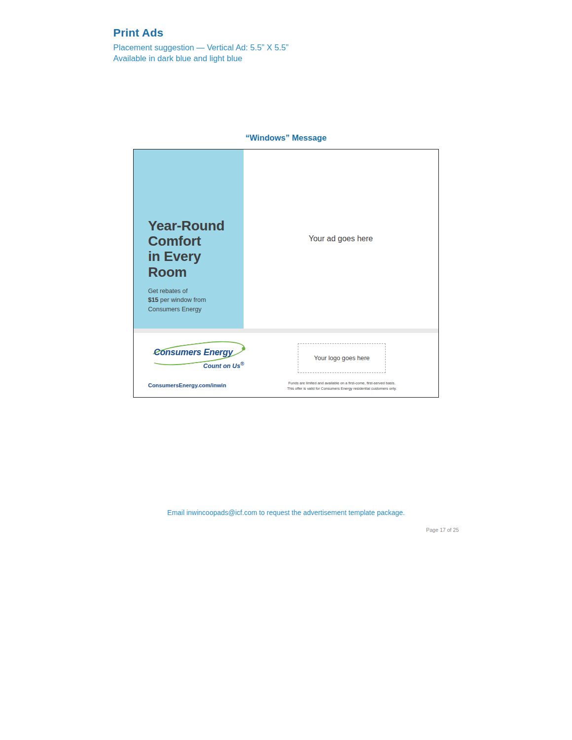Print Ads
Placement suggestion — Vertical Ad: 5.5” X 5.5”
Available in dark blue and light blue
“Windows” Message
Year-Round
Comfort
in Every
Room
Get rebates of
$15 per window from
Consumers Energy
Your ad goes here
Consumers Energy
Count on Us®
ConsumersEnergy.com/inwin
Your logo goes here
Funds are limited and available on a first-come, first-served basis.
This offer is valid for Consumers Energy residential customers only.
Email inwincoopads@icf.com to request the advertisement template package.
Page 17 of 25